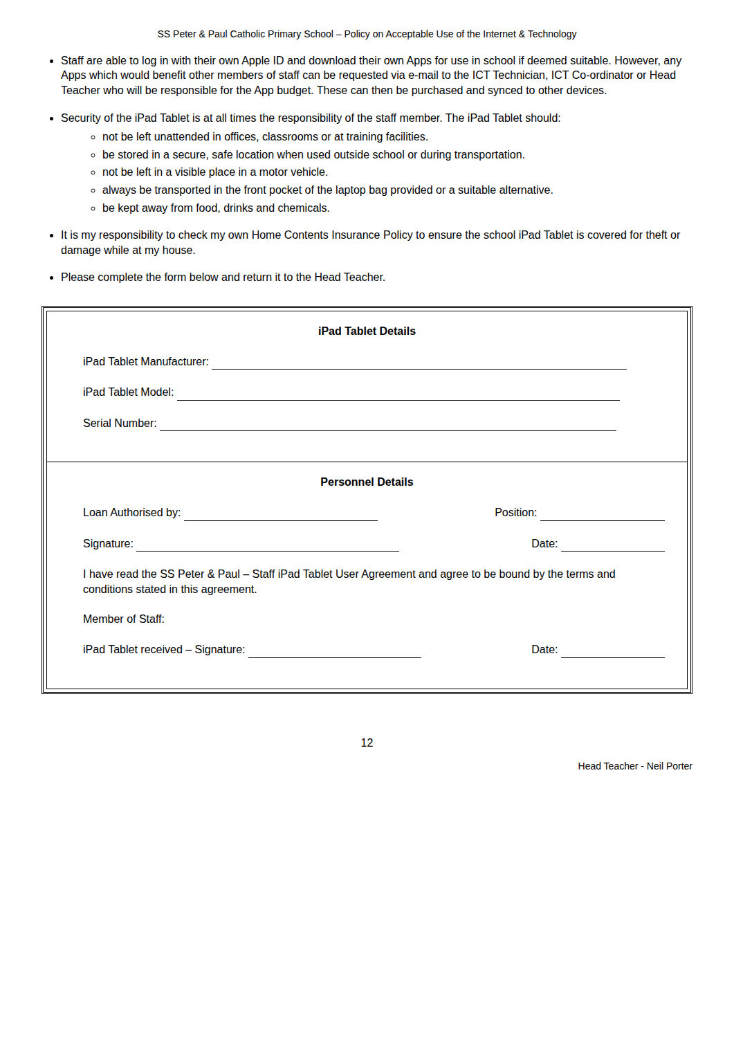SS Peter & Paul Catholic Primary School – Policy on Acceptable Use of the Internet & Technology
Staff are able to log in with their own Apple ID and download their own Apps for use in school if deemed suitable. However, any Apps which would benefit other members of staff can be requested via e-mail to the ICT Technician, ICT Co-ordinator or Head Teacher who will be responsible for the App budget. These can then be purchased and synced to other devices.
Security of the iPad Tablet is at all times the responsibility of the staff member. The iPad Tablet should:
not be left unattended in offices, classrooms or at training facilities.
be stored in a secure, safe location when used outside school or during transportation.
not be left in a visible place in a motor vehicle.
always be transported in the front pocket of the laptop bag provided or a suitable alternative.
be kept away from food, drinks and chemicals.
It is my responsibility to check my own Home Contents Insurance Policy to ensure the school iPad Tablet is covered for theft or damage while at my house.
Please complete the form below and return it to the Head Teacher.
iPad Tablet Details
iPad Tablet Manufacturer:
iPad Tablet Model:
Serial Number:
Personnel Details
Loan Authorised by: Position:
Signature: Date:
I have read the SS Peter & Paul – Staff iPad Tablet User Agreement and agree to be bound by the terms and conditions stated in this agreement.
Member of Staff:
iPad Tablet received – Signature: Date:
12
Head Teacher - Neil Porter